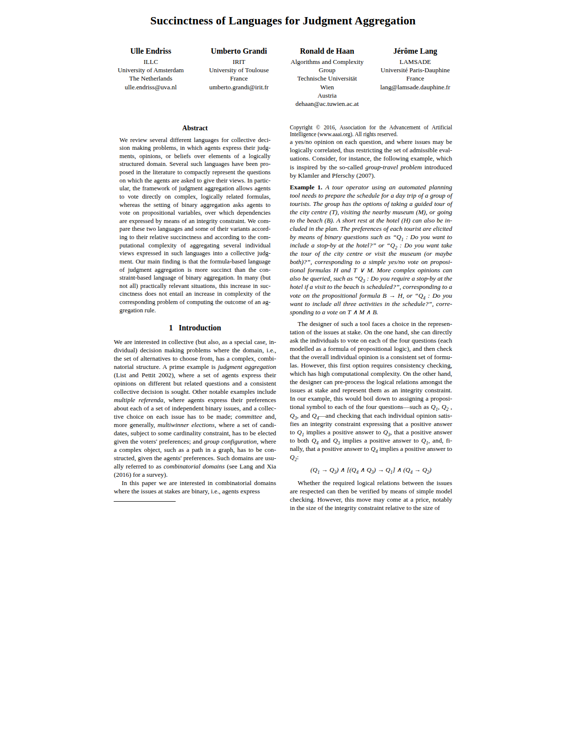Succinctness of Languages for Judgment Aggregation
Ulle Endriss
ILLC
University of Amsterdam
The Netherlands
ulle.endriss@uva.nl
Umberto Grandi
IRIT
University of Toulouse
France
umberto.grandi@irit.fr
Ronald de Haan
Algorithms and Complexity Group
Technische Universität Wien
Austria
dehaan@ac.tuwien.ac.at
Jérôme Lang
LAMSADE
Université Paris-Dauphine
France
lang@lamsade.dauphine.fr
Abstract
We review several different languages for collective decision making problems, in which agents express their judgments, opinions, or beliefs over elements of a logically structured domain. Several such languages have been proposed in the literature to compactly represent the questions on which the agents are asked to give their views. In particular, the framework of judgment aggregation allows agents to vote directly on complex, logically related formulas, whereas the setting of binary aggregation asks agents to vote on propositional variables, over which dependencies are expressed by means of an integrity constraint. We compare these two languages and some of their variants according to their relative succinctness and according to the computational complexity of aggregating several individual views expressed in such languages into a collective judgment. Our main finding is that the formula-based language of judgment aggregation is more succinct than the constraint-based language of binary aggregation. In many (but not all) practically relevant situations, this increase in succinctness does not entail an increase in complexity of the corresponding problem of computing the outcome of an aggregation rule.
1 Introduction
We are interested in collective (but also, as a special case, individual) decision making problems where the domain, i.e., the set of alternatives to choose from, has a complex, combinatorial structure. A prime example is judgment aggregation (List and Pettit 2002), where a set of agents express their opinions on different but related questions and a consistent collective decision is sought. Other notable examples include multiple referenda, where agents express their preferences about each of a set of independent binary issues, and a collective choice on each issue has to be made; committee and, more generally, multiwinner elections, where a set of candidates, subject to some cardinality constraint, has to be elected given the voters' preferences; and group configuration, where a complex object, such as a path in a graph, has to be constructed, given the agents' preferences. Such domains are usually referred to as combinatorial domains (see Lang and Xia (2016) for a survey).
In this paper we are interested in combinatorial domains where the issues at stakes are binary, i.e., agents express
Copyright © 2016, Association for the Advancement of Artificial Intelligence (www.aaai.org). All rights reserved.
a yes/no opinion on each question, and where issues may be logically correlated, thus restricting the set of admissible evaluations. Consider, for instance, the following example, which is inspired by the so-called group-travel problem introduced by Klamler and Pferschy (2007).
Example 1. A tour operator using an automated planning tool needs to prepare the schedule for a day trip of a group of tourists. The group has the options of taking a guided tour of the city centre (T), visiting the nearby museum (M), or going to the beach (B). A short rest at the hotel (H) can also be included in the plan. The preferences of each tourist are elicited by means of binary questions such as “Q1 : Do you want to include a stop-by at the hotel?” or “Q2 : Do you want take the tour of the city centre or visit the museum (or maybe both)?”, corresponding to a simple yes/no vote on propositional formulas H and T ∨ M. More complex opinions can also be queried, such as “Q3 : Do you require a stop-by at the hotel if a visit to the beach is scheduled?”, corresponding to a vote on the propositional formula B → H, or “Q4 : Do you want to include all three activities in the schedule?”, corresponding to a vote on T ∧ M ∧ B.
The designer of such a tool faces a choice in the representation of the issues at stake. On the one hand, she can directly ask the individuals to vote on each of the four questions (each modelled as a formula of propositional logic), and then check that the overall individual opinion is a consistent set of formulas. However, this first option requires consistency checking, which has high computational complexity. On the other hand, the designer can pre-process the logical relations amongst the issues at stake and represent them as an integrity constraint. In our example, this would boil down to assigning a propositional symbol to each of the four questions—such as Q1, Q2 , Q3, and Q4—and checking that each individual opinion satisfies an integrity constraint expressing that a positive answer to Q1 implies a positive answer to Q3, that a positive answer to both Q4 and Q3 implies a positive answer to Q1, and, finally, that a positive answer to Q4 implies a positive answer to Q2:
(Q1 → Q3) ∧ [(Q4 ∧ Q3) → Q1] ∧ (Q4 → Q2)
Whether the required logical relations between the issues are respected can then be verified by means of simple model checking. However, this move may come at a price, notably in the size of the integrity constraint relative to the size of